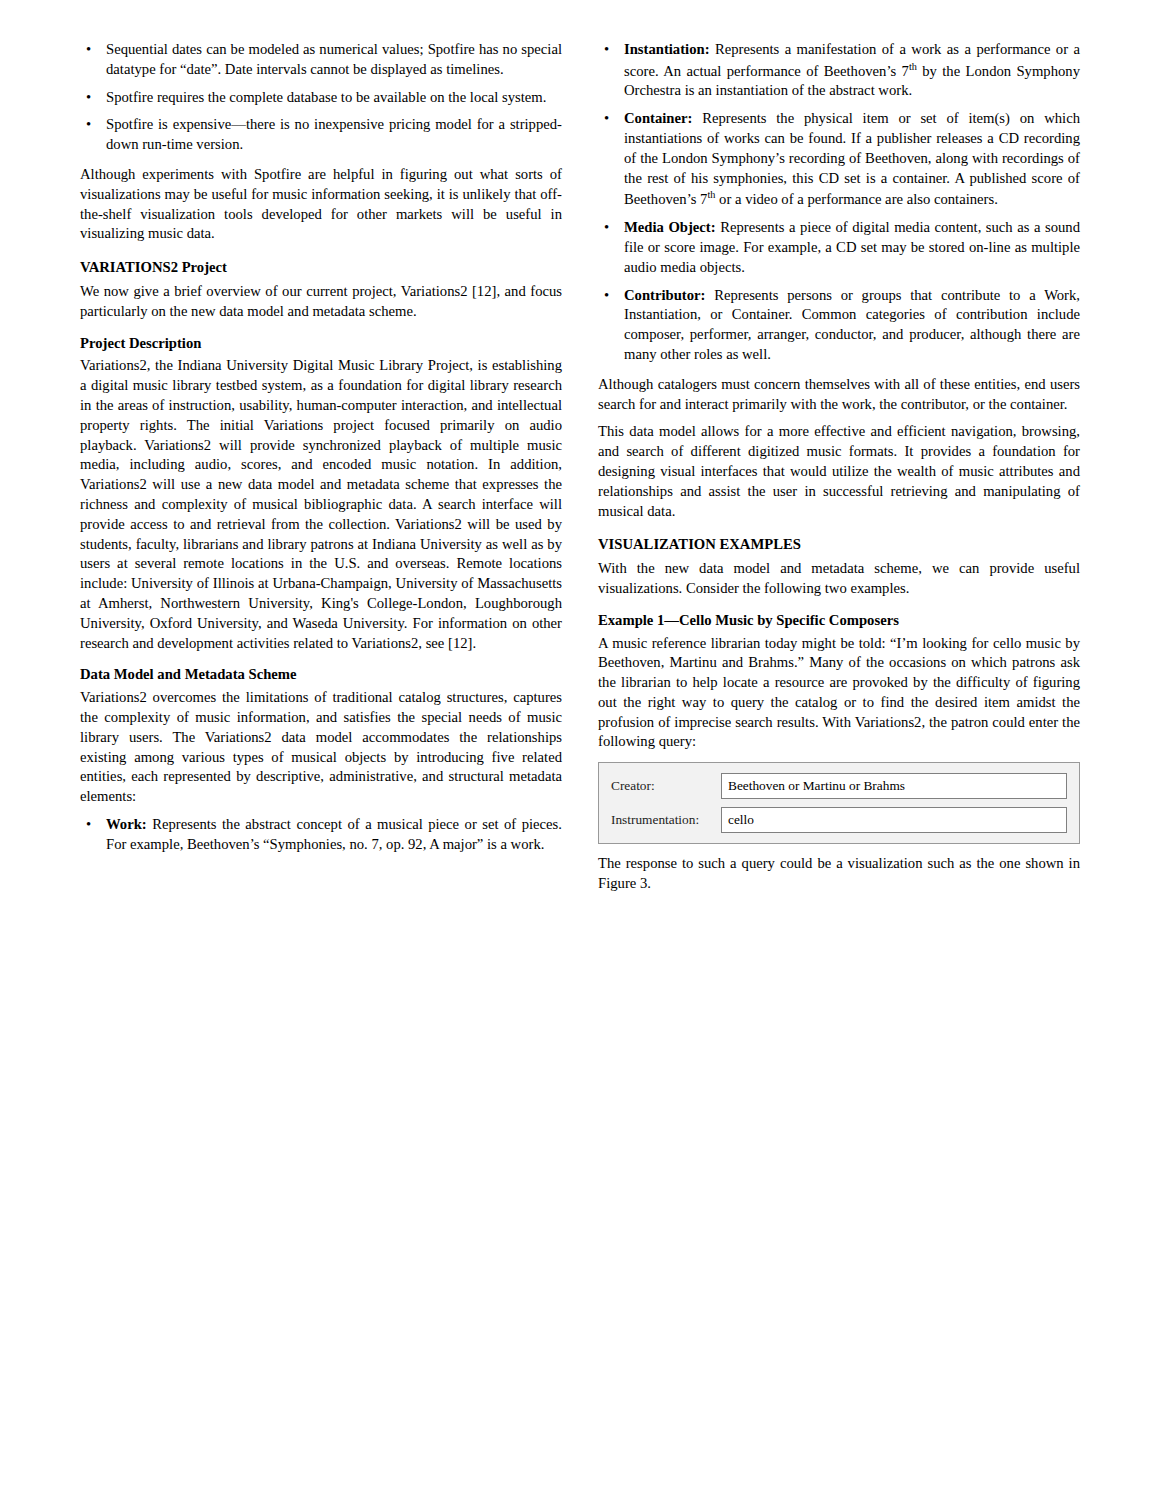Sequential dates can be modeled as numerical values; Spotfire has no special datatype for “date”. Date intervals cannot be displayed as timelines.
Spotfire requires the complete database to be available on the local system.
Spotfire is expensive—there is no inexpensive pricing model for a stripped-down run-time version.
Although experiments with Spotfire are helpful in figuring out what sorts of visualizations may be useful for music information seeking, it is unlikely that off-the-shelf visualization tools developed for other markets will be useful in visualizing music data.
VARIATIONS2 Project
We now give a brief overview of our current project, Variations2 [12], and focus particularly on the new data model and metadata scheme.
Project Description
Variations2, the Indiana University Digital Music Library Project, is establishing a digital music library testbed system, as a foundation for digital library research in the areas of instruction, usability, human-computer interaction, and intellectual property rights. The initial Variations project focused primarily on audio playback. Variations2 will provide synchronized playback of multiple music media, including audio, scores, and encoded music notation. In addition, Variations2 will use a new data model and metadata scheme that expresses the richness and complexity of musical bibliographic data. A search interface will provide access to and retrieval from the collection. Variations2 will be used by students, faculty, librarians and library patrons at Indiana University as well as by users at several remote locations in the U.S. and overseas. Remote locations include: University of Illinois at Urbana-Champaign, University of Massachusetts at Amherst, Northwestern University, King's College-London, Loughborough University, Oxford University, and Waseda University. For information on other research and development activities related to Variations2, see [12].
Data Model and Metadata Scheme
Variations2 overcomes the limitations of traditional catalog structures, captures the complexity of music information, and satisfies the special needs of music library users. The Variations2 data model accommodates the relationships existing among various types of musical objects by introducing five related entities, each represented by descriptive, administrative, and structural metadata elements:
Work: Represents the abstract concept of a musical piece or set of pieces. For example, Beethoven’s “Symphonies, no. 7, op. 92, A major” is a work.
Instantiation: Represents a manifestation of a work as a performance or a score. An actual performance of Beethoven’s 7th by the London Symphony Orchestra is an instantiation of the abstract work.
Container: Represents the physical item or set of item(s) on which instantiations of works can be found. If a publisher releases a CD recording of the London Symphony’s recording of Beethoven, along with recordings of the rest of his symphonies, this CD set is a container. A published score of Beethoven’s 7th or a video of a performance are also containers.
Media Object: Represents a piece of digital media content, such as a sound file or score image. For example, a CD set may be stored on-line as multiple audio media objects.
Contributor: Represents persons or groups that contribute to a Work, Instantiation, or Container. Common categories of contribution include composer, performer, arranger, conductor, and producer, although there are many other roles as well.
Although catalogers must concern themselves with all of these entities, end users search for and interact primarily with the work, the contributor, or the container.
This data model allows for a more effective and efficient navigation, browsing, and search of different digitized music formats. It provides a foundation for designing visual interfaces that would utilize the wealth of music attributes and relationships and assist the user in successful retrieving and manipulating of musical data.
VISUALIZATION EXAMPLES
With the new data model and metadata scheme, we can provide useful visualizations. Consider the following two examples.
Example 1—Cello Music by Specific Composers
A music reference librarian today might be told: “I’m looking for cello music by Beethoven, Martinu and Brahms.” Many of the occasions on which patrons ask the librarian to help locate a resource are provoked by the difficulty of figuring out the right way to query the catalog or to find the desired item amidst the profusion of imprecise search results. With Variations2, the patron could enter the following query:
Creator:
Beethoven or Martinu or Brahms
Instrumentation:
cello
The response to such a query could be a visualization such as the one shown in Figure 3.